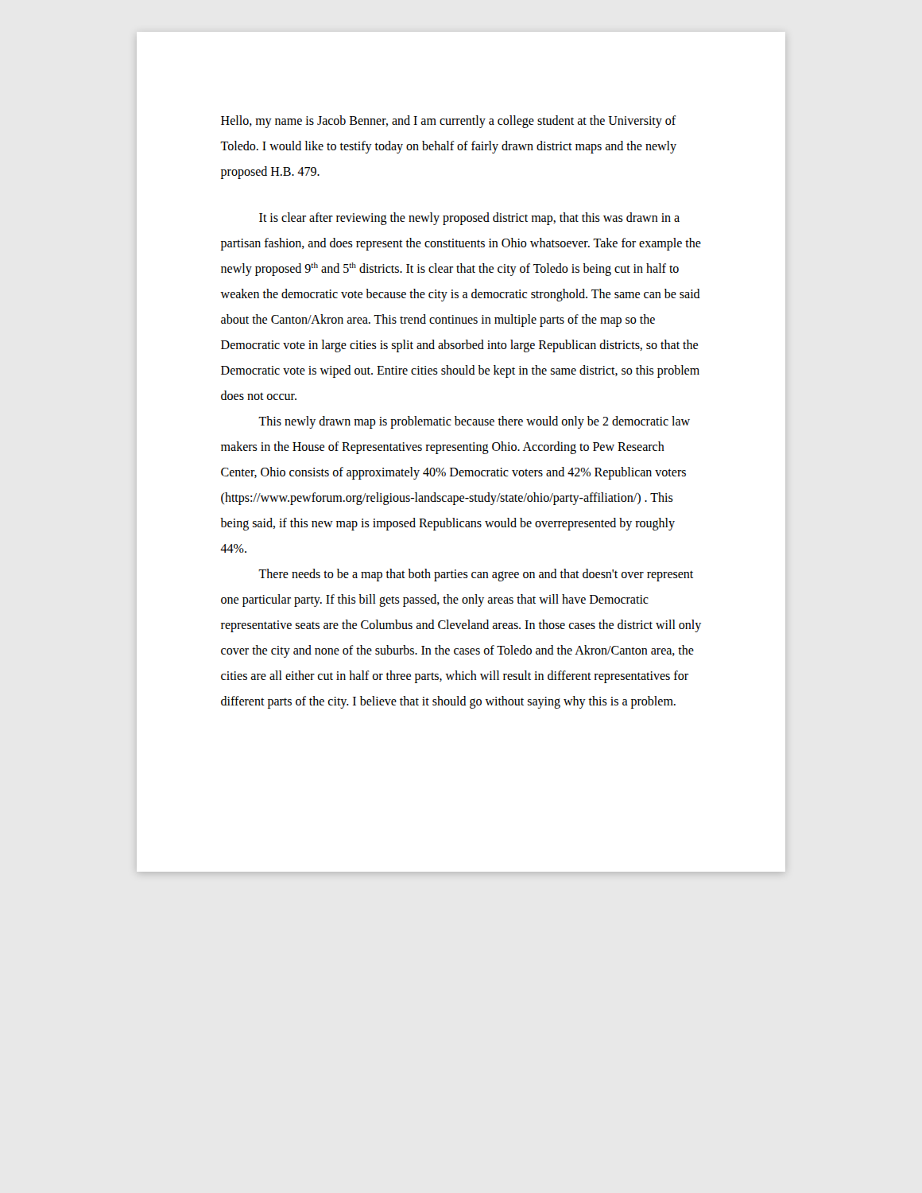Hello, my name is Jacob Benner, and I am currently a college student at the University of Toledo. I would like to testify today on behalf of fairly drawn district maps and the newly proposed H.B. 479.
It is clear after reviewing the newly proposed district map, that this was drawn in a partisan fashion, and does represent the constituents in Ohio whatsoever. Take for example the newly proposed 9th and 5th districts. It is clear that the city of Toledo is being cut in half to weaken the democratic vote because the city is a democratic stronghold. The same can be said about the Canton/Akron area. This trend continues in multiple parts of the map so the Democratic vote in large cities is split and absorbed into large Republican districts, so that the Democratic vote is wiped out. Entire cities should be kept in the same district, so this problem does not occur.
This newly drawn map is problematic because there would only be 2 democratic law makers in the House of Representatives representing Ohio. According to Pew Research Center, Ohio consists of approximately 40% Democratic voters and 42% Republican voters (https://www.pewforum.org/religious-landscape-study/state/ohio/party-affiliation/) . This being said, if this new map is imposed Republicans would be overrepresented by roughly 44%.
There needs to be a map that both parties can agree on and that doesn't over represent one particular party. If this bill gets passed, the only areas that will have Democratic representative seats are the Columbus and Cleveland areas. In those cases the district will only cover the city and none of the suburbs. In the cases of Toledo and the Akron/Canton area, the cities are all either cut in half or three parts, which will result in different representatives for different parts of the city. I believe that it should go without saying why this is a problem.